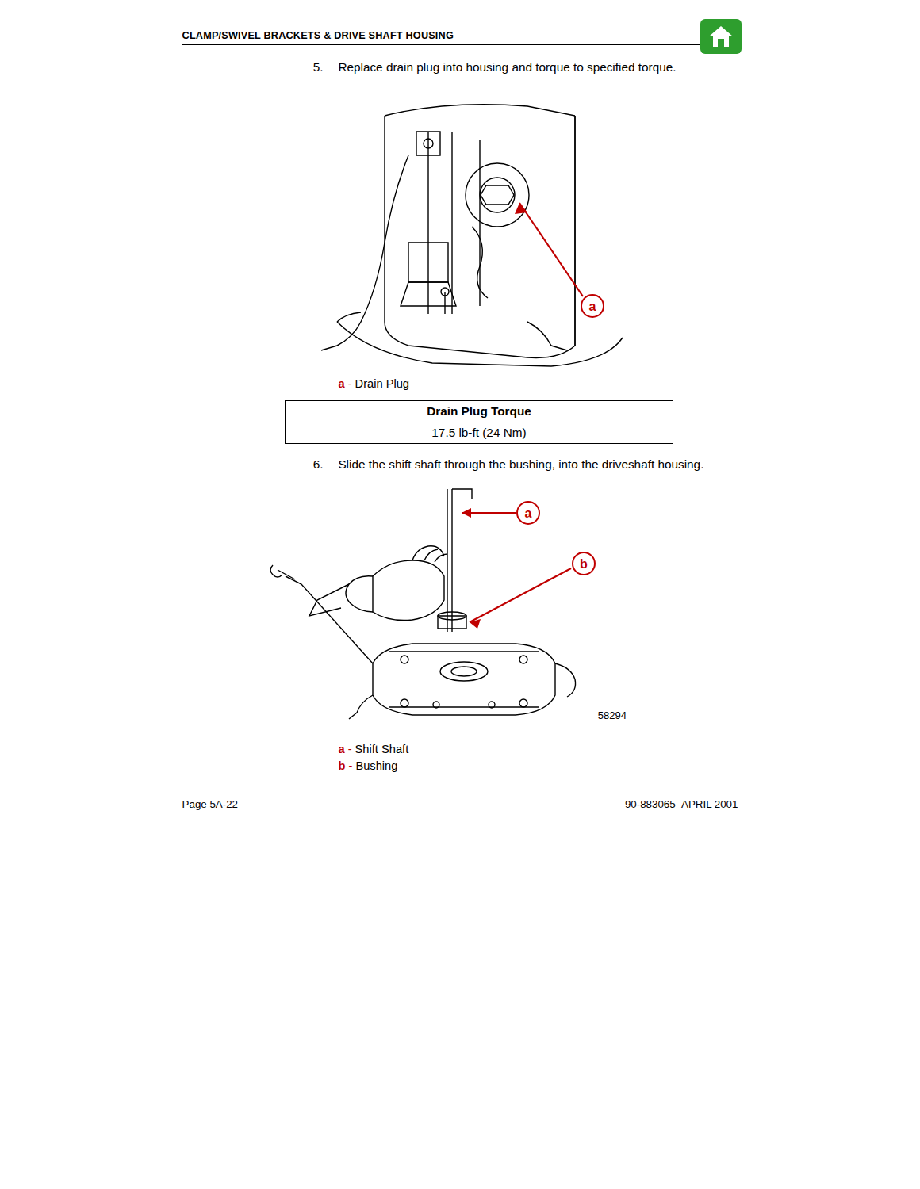CLAMP/SWIVEL BRACKETS & DRIVE SHAFT HOUSING
5. Replace drain plug into housing and torque to specified torque.
a
a - Drain Plug
| Drain Plug Torque |
| --- |
| 17.5 lb-ft (24 Nm) |
6. Slide the shift shaft through the bushing, into the driveshaft housing.
a b 58294
a - Shift Shaft
b - Bushing
Page 5A-22 90-883065 APRIL 2001